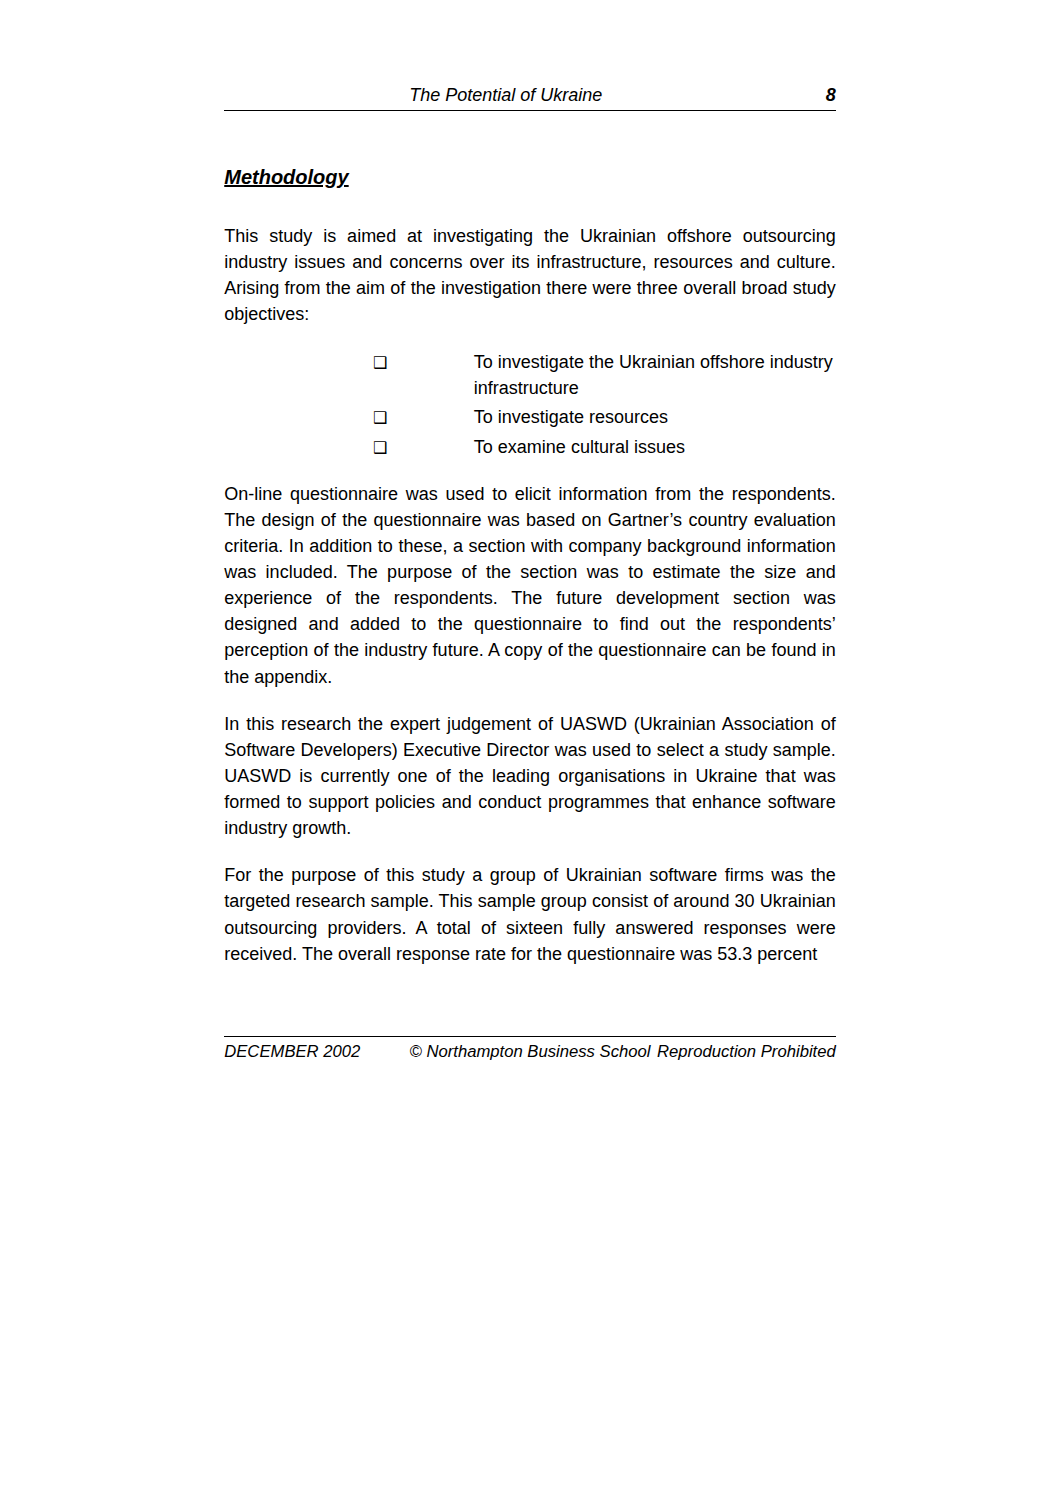The Potential of Ukraine
8
Methodology
This study is aimed at investigating the Ukrainian offshore outsourcing industry issues and concerns over its infrastructure, resources and culture. Arising from the aim of the investigation there were three overall broad study objectives:
❑To investigate the Ukrainian offshore industry infrastructure
❑To investigate resources
❑To examine cultural issues
On-line questionnaire was used to elicit information from the respondents. The design of the questionnaire was based on Gartner’s country evaluation criteria. In addition to these, a section with company background information was included. The purpose of the section was to estimate the size and experience of the respondents. The future development section was designed and added to the questionnaire to find out the respondents’ perception of the industry future. A copy of the questionnaire can be found in the appendix.
In this research the expert judgement of UASWD (Ukrainian Association of Software Developers) Executive Director was used to select a study sample. UASWD is currently one of the leading organisations in Ukraine that was formed to support policies and conduct programmes that enhance software industry growth.
For the purpose of this study a group of Ukrainian software firms was the targeted research sample. This sample group consist of around 30 Ukrainian outsourcing providers. A total of sixteen fully answered responses were received. The overall response rate for the questionnaire was 53.3 percent
DECEMBER 2002
© Northampton Business School
Reproduction Prohibited